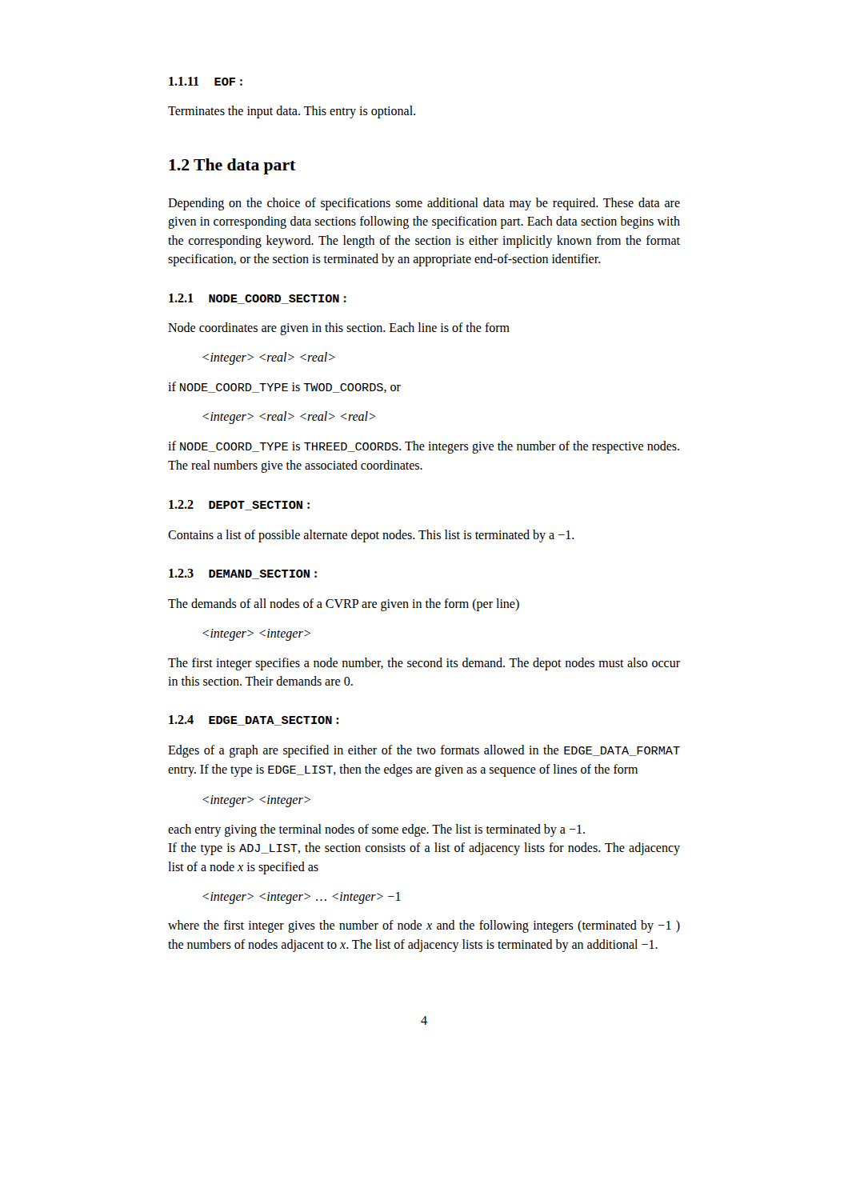1.1.11 EOF :
Terminates the input data. This entry is optional.
1.2 The data part
Depending on the choice of specifications some additional data may be required. These data are given in corresponding data sections following the specification part. Each data section begins with the corresponding keyword. The length of the section is either implicitly known from the format specification, or the section is terminated by an appropriate end-of-section identifier.
1.2.1 NODE_COORD_SECTION :
Node coordinates are given in this section. Each line is of the form
<integer> <real> <real>
if NODE_COORD_TYPE is TWOD_COORDS, or
<integer> <real> <real> <real>
if NODE_COORD_TYPE is THREED_COORDS. The integers give the number of the respective nodes. The real numbers give the associated coordinates.
1.2.2 DEPOT_SECTION :
Contains a list of possible alternate depot nodes. This list is terminated by a −1.
1.2.3 DEMAND_SECTION :
The demands of all nodes of a CVRP are given in the form (per line)
<integer> <integer>
The first integer specifies a node number, the second its demand. The depot nodes must also occur in this section. Their demands are 0.
1.2.4 EDGE_DATA_SECTION :
Edges of a graph are specified in either of the two formats allowed in the EDGE_DATA_FORMAT entry. If the type is EDGE_LIST, then the edges are given as a sequence of lines of the form
<integer> <integer>
each entry giving the terminal nodes of some edge. The list is terminated by a −1.
If the type is ADJ_LIST, the section consists of a list of adjacency lists for nodes. The adjacency list of a node x is specified as
<integer> <integer> … <integer> −1
where the first integer gives the number of node x and the following integers (terminated by −1 ) the numbers of nodes adjacent to x. The list of adjacency lists is terminated by an additional −1.
4